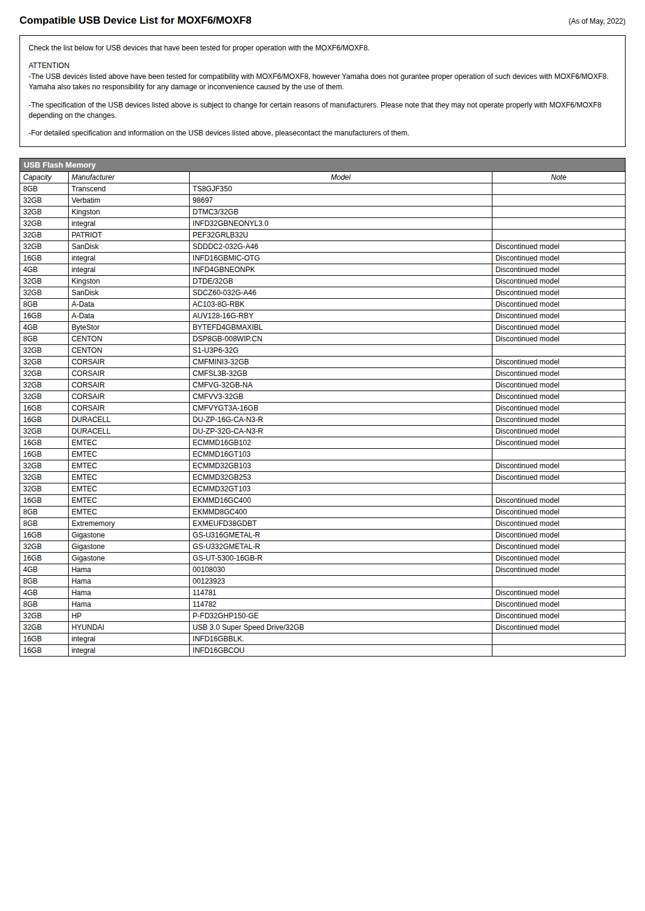Compatible USB Device List for MOXF6/MOXF8
(As of May, 2022)
Check the list below for USB devices that have been tested for proper operation with the MOXF6/MOXF8.
ATTENTION
-The USB devices listed above have been tested for compatibility with MOXF6/MOXF8, however Yamaha does not gurantee proper operation of such devices with MOXF6/MOXF8. Yamaha also takes no responsibility for any damage or inconvenience caused by the use of them.
-The specification of the USB devices listed above is subject to change for certain reasons of manufacturers. Please note that they may not operate properly with MOXF6/MOXF8 depending on the changes.
-For detailed specification and information on the USB devices listed above, pleasecontact the manufacturers of them.
USB Flash Memory
| Capacity | Manufacturer | Model | Note |
| --- | --- | --- | --- |
| 8GB | Transcend | TS8GJF350 | |
| 32GB | Verbatim | 98697 | |
| 32GB | Kingston | DTMC3/32GB | |
| 32GB | integral | INFD32GBNEONYL3.0 | |
| 32GB | PATRIOT | PEF32GRLB32U | |
| 32GB | SanDisk | SDDDC2-032G-A46 | Discontinued model |
| 16GB | integral | INFD16GBMIC-OTG | Discontinued model |
| 4GB | integral | INFD4GBNEONPK | Discontinued model |
| 32GB | Kingston | DTDE/32GB | Discontinued model |
| 32GB | SanDisk | SDCZ60-032G-A46 | Discontinued model |
| 8GB | A-Data | AC103-8G-RBK | Discontinued model |
| 16GB | A-Data | AUV128-16G-RBY | Discontinued model |
| 4GB | ByteStor | BYTEFD4GBMAXIBL | Discontinued model |
| 8GB | CENTON | DSP8GB-008WIP.CN | Discontinued model |
| 32GB | CENTON | S1-U3P6-32G | |
| 32GB | CORSAIR | CMFMINI3-32GB | Discontinued model |
| 32GB | CORSAIR | CMFSL3B-32GB | Discontinued model |
| 32GB | CORSAIR | CMFVG-32GB-NA | Discontinued model |
| 32GB | CORSAIR | CMFVV3-32GB | Discontinued model |
| 16GB | CORSAIR | CMFVYGT3A-16GB | Discontinued model |
| 16GB | DURACELL | DU-ZP-16G-CA-N3-R | Discontinued model |
| 32GB | DURACELL | DU-ZP-32G-CA-N3-R | Discontinued model |
| 16GB | EMTEC | ECMMD16GB102 | Discontinued model |
| 16GB | EMTEC | ECMMD16GT103 | |
| 32GB | EMTEC | ECMMD32GB103 | Discontinued model |
| 32GB | EMTEC | ECMMD32GB253 | Discontinued model |
| 32GB | EMTEC | ECMMD32GT103 | |
| 16GB | EMTEC | EKMMD16GC400 | Discontinued model |
| 8GB | EMTEC | EKMMD8GC400 | Discontinued model |
| 8GB | Extrememory | EXMEUFD38GDBT | Discontinued model |
| 16GB | Gigastone | GS-U316GMETAL-R | Discontinued model |
| 32GB | Gigastone | GS-U332GMETAL-R | Discontinued model |
| 16GB | Gigastone | GS-UT-5300-16GB-R | Discontinued model |
| 4GB | Hama | 00108030 | Discontinued model |
| 8GB | Hama | 00123923 | |
| 4GB | Hama | 114781 | Discontinued model |
| 8GB | Hama | 114782 | Discontinued model |
| 32GB | HP | P-FD32GHP150-GE | Discontinued model |
| 32GB | HYUNDAI | USB 3.0 Super Speed Drive/32GB | Discontinued model |
| 16GB | integral | INFD16GBBLK. | |
| 16GB | integral | INFD16GBCOU | |